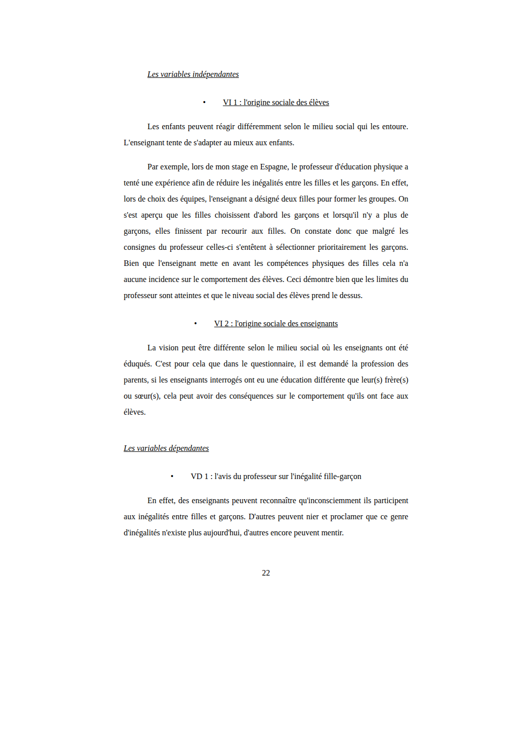Les variables indépendantes
•VI 1 : l'origine sociale des élèves
Les enfants peuvent réagir différemment selon le milieu social qui les entoure. L'enseignant tente de s'adapter au mieux aux enfants.
Par exemple, lors de mon stage en Espagne, le professeur d'éducation physique a tenté une expérience afin de réduire les inégalités entre les filles et les garçons. En effet, lors de choix des équipes, l'enseignant a désigné deux filles pour former les groupes. On s'est aperçu que les filles choisissent d'abord les garçons et lorsqu'il n'y a plus de garçons, elles finissent par recourir aux filles. On constate donc que malgré les consignes du professeur celles-ci s'entêtent à sélectionner prioritairement les garçons. Bien que l'enseignant mette en avant les compétences physiques des filles cela n'a aucune incidence sur le comportement des élèves. Ceci démontre bien que les limites du professeur sont atteintes et que le niveau social des élèves prend le dessus.
•VI 2 : l'origine sociale des enseignants
La vision peut être différente selon le milieu social où les enseignants ont été éduqués. C'est pour cela que dans le questionnaire, il est demandé la profession des parents, si les enseignants interrogés ont eu une éducation différente que leur(s) frère(s) ou sœur(s), cela peut avoir des conséquences sur le comportement qu'ils ont face aux élèves.
Les variables dépendantes
•VD 1 : l'avis du professeur sur l'inégalité fille-garçon
En effet, des enseignants peuvent reconnaître qu'inconsciemment ils participent aux inégalités entre filles et garçons. D'autres peuvent nier et proclamer que ce genre d'inégalités n'existe plus aujourd'hui, d'autres encore peuvent mentir.
22